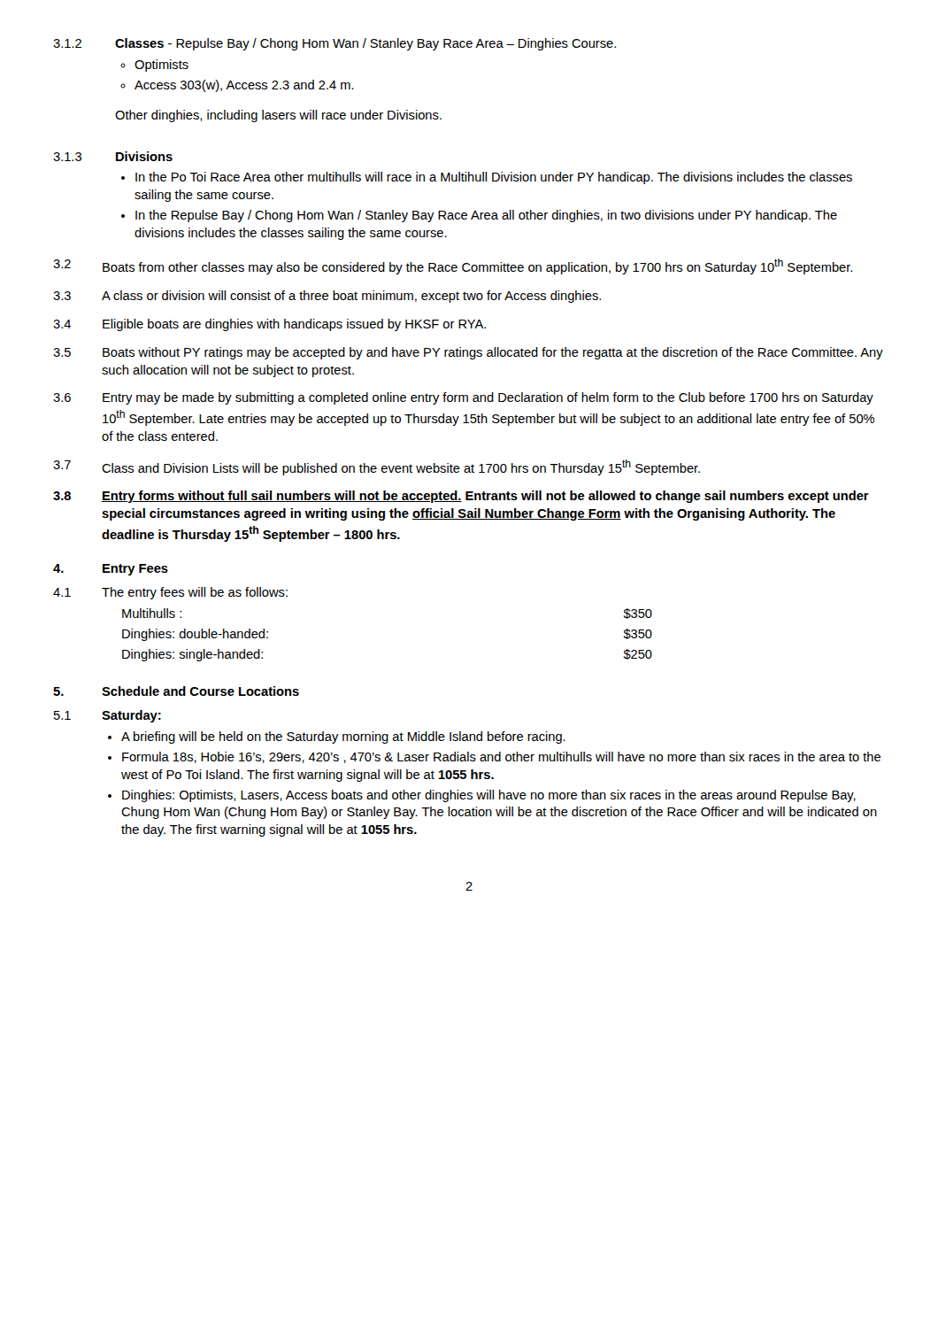3.1.2
Classes - Repulse Bay / Chong Hom Wan / Stanley Bay Race Area – Dinghies Course.
Optimists
Access 303(w), Access 2.3 and 2.4 m.
Other dinghies, including lasers will race under Divisions.
3.1.3
Divisions
In the Po Toi Race Area other multihulls will race in a Multihull Division under PY handicap. The divisions includes the classes sailing the same course.
In the Repulse Bay / Chong Hom Wan / Stanley Bay Race Area all other dinghies, in two divisions under PY handicap. The divisions includes the classes sailing the same course.
3.2
Boats from other classes may also be considered by the Race Committee on application, by 1700 hrs on Saturday 10th September.
3.3
A class or division will consist of a three boat minimum, except two for Access dinghies.
3.4
Eligible boats are dinghies with handicaps issued by HKSF or RYA.
3.5
Boats without PY ratings may be accepted by and have PY ratings allocated for the regatta at the discretion of the Race Committee. Any such allocation will not be subject to protest.
3.6
Entry may be made by submitting a completed online entry form and Declaration of helm form to the Club before 1700 hrs on Saturday 10th September. Late entries may be accepted up to Thursday 15th September but will be subject to an additional late entry fee of 50% of the class entered.
3.7
Class and Division Lists will be published on the event website at 1700 hrs on Thursday 15th September.
3.8
Entry forms without full sail numbers will not be accepted. Entrants will not be allowed to change sail numbers except under special circumstances agreed in writing using the official Sail Number Change Form with the Organising Authority. The deadline is Thursday 15th September – 1800 hrs.
4.
Entry Fees
4.1
The entry fees will be as follows:
Multihulls :$350
Dinghies: double-handed:$350
Dinghies: single-handed:$250
5.
Schedule and Course Locations
5.1
Saturday:
A briefing will be held on the Saturday morning at Middle Island before racing.
Formula 18s, Hobie 16’s, 29ers, 420’s , 470’s & Laser Radials and other multihulls will have no more than six races in the area to the west of Po Toi Island. The first warning signal will be at 1055 hrs.
Dinghies: Optimists, Lasers, Access boats and other dinghies will have no more than six races in the areas around Repulse Bay, Chung Hom Wan (Chung Hom Bay) or Stanley Bay. The location will be at the discretion of the Race Officer and will be indicated on the day. The first warning signal will be at 1055 hrs.
2